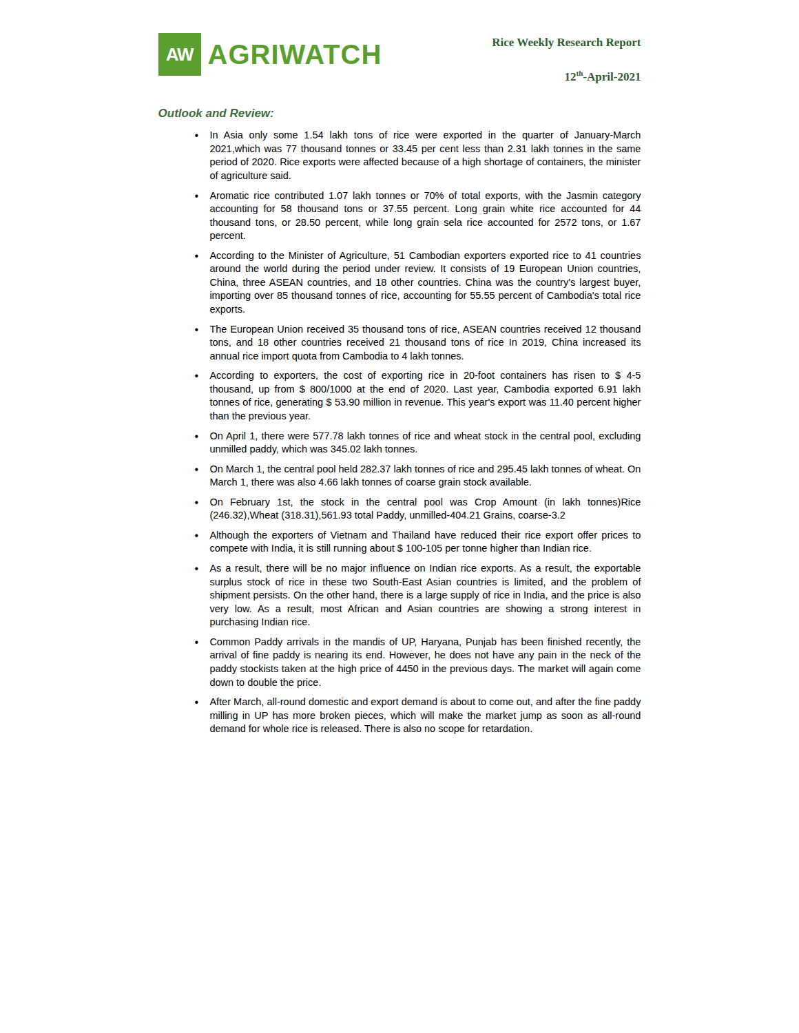AW
AGRIWATCH
Rice Weekly Research Report
12th-April-2021
Outlook and Review:
In Asia only some 1.54 lakh tons of rice were exported in the quarter of January-March 2021,which was 77 thousand tonnes or 33.45 per cent less than 2.31 lakh tonnes in the same period of 2020. Rice exports were affected because of a high shortage of containers, the minister of agriculture said.
Aromatic rice contributed 1.07 lakh tonnes or 70% of total exports, with the Jasmin category accounting for 58 thousand tons or 37.55 percent. Long grain white rice accounted for 44 thousand tons, or 28.50 percent, while long grain sela rice accounted for 2572 tons, or 1.67 percent.
According to the Minister of Agriculture, 51 Cambodian exporters exported rice to 41 countries around the world during the period under review. It consists of 19 European Union countries, China, three ASEAN countries, and 18 other countries. China was the country's largest buyer, importing over 85 thousand tonnes of rice, accounting for 55.55 percent of Cambodia's total rice exports.
The European Union received 35 thousand tons of rice, ASEAN countries received 12 thousand tons, and 18 other countries received 21 thousand tons of rice In 2019, China increased its annual rice import quota from Cambodia to 4 lakh tonnes.
According to exporters, the cost of exporting rice in 20-foot containers has risen to $ 4-5 thousand, up from $ 800/1000 at the end of 2020. Last year, Cambodia exported 6.91 lakh tonnes of rice, generating $ 53.90 million in revenue. This year's export was 11.40 percent higher than the previous year.
On April 1, there were 577.78 lakh tonnes of rice and wheat stock in the central pool, excluding unmilled paddy, which was 345.02 lakh tonnes.
On March 1, the central pool held 282.37 lakh tonnes of rice and 295.45 lakh tonnes of wheat. On March 1, there was also 4.66 lakh tonnes of coarse grain stock available.
On February 1st, the stock in the central pool was Crop Amount (in lakh tonnes)Rice (246.32),Wheat (318.31),561.93 total Paddy, unmilled-404.21 Grains, coarse-3.2
Although the exporters of Vietnam and Thailand have reduced their rice export offer prices to compete with India, it is still running about $ 100-105 per tonne higher than Indian rice.
As a result, there will be no major influence on Indian rice exports. As a result, the exportable surplus stock of rice in these two South-East Asian countries is limited, and the problem of shipment persists. On the other hand, there is a large supply of rice in India, and the price is also very low. As a result, most African and Asian countries are showing a strong interest in purchasing Indian rice.
Common Paddy arrivals in the mandis of UP, Haryana, Punjab has been finished recently, the arrival of fine paddy is nearing its end. However, he does not have any pain in the neck of the paddy stockists taken at the high price of 4450 in the previous days. The market will again come down to double the price.
After March, all-round domestic and export demand is about to come out, and after the fine paddy milling in UP has more broken pieces, which will make the market jump as soon as all-round demand for whole rice is released. There is also no scope for retardation.